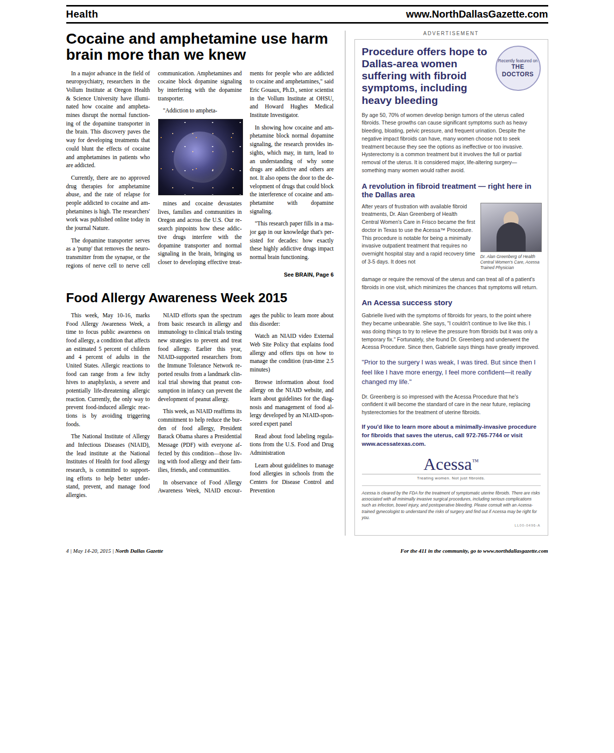Health
www.NorthDallasGazette.com
Cocaine and amphetamine use harm brain more than we knew
In a major advance in the field of neuropsychiatry, researchers in the Vollum Institute at Oregon Health & Science University have illuminated how cocaine and amphetamines disrupt the normal functioning of the dopamine transporter in the brain. This discovery paves the way for developing treatments that could blunt the effects of cocaine and amphetamines in patients who are addicted.
Currently, there are no approved drug therapies for amphetamine abuse, and the rate of relapse for people addicted to cocaine and amphetamines is high. The researchers' work was published online today in the journal Nature.
The dopamine transporter serves as a 'pump' that removes the neurotransmitter from the synapse, or the regions of nerve cell to nerve cell communication. Amphetamines and cocaine block dopamine signaling by interfering with the dopamine transporter.
"Addiction to ampheta-
mines and cocaine devastates lives, families and communities in Oregon and across the U.S. Our research pinpoints how these addictive drugs interfere with the dopamine transporter and normal signaling in the brain, bringing us closer to developing effective treatments for people who are addicted to cocaine and amphetamines," said Eric Gouaux, Ph.D., senior scientist in the Vollum Institute at OHSU, and Howard Hughes Medical Institute Investigator.
In showing how cocaine and amphetamine block normal dopamine signaling, the research provides insights, which may, in turn, lead to an understanding of why some drugs are addictive and others are not. It also opens the door to the development of drugs that could block the interference of cocaine and amphetamine with dopamine signaling.
"This research paper fills in a major gap in our knowledge that's persisted for decades: how exactly these highly addictive drugs impact normal brain functioning.
See BRAIN, Page 6
Food Allergy Awareness Week 2015
This week, May 10-16, marks Food Allergy Awareness Week, a time to focus public awareness on food allergy, a condition that affects an estimated 5 percent of children and 4 percent of adults in the United States. Allergic reactions to food can range from a few itchy hives to anaphylaxis, a severe and potentially life-threatening allergic reaction. Currently, the only way to prevent food-induced allergic reactions is by avoiding triggering foods.
The National Institute of Allergy and Infectious Diseases (NIAID), the lead institute at the National Institutes of Health for food allergy research, is committed to supporting efforts to help better understand, prevent, and manage food allergies.
NIAID efforts span the spectrum from basic research in allergy and immunology to clinical trials testing new strategies to prevent and treat food allergy. Earlier this year, NIAID-supported researchers from the Immune Tolerance Network reported results from a landmark clinical trial showing that peanut consumption in infancy can prevent the development of peanut allergy.
This week, as NIAID reaffirms its commitment to help reduce the burden of food allergy, President Barack Obama shares a Presidential Message (PDF) with everyone affected by this condition—those living with food allergy and their families, friends, and communities.
In observance of Food Allergy Awareness Week, NIAID encourages the public to learn more about this disorder:
Watch an NIAID video External Web Site Policy that explains food allergy and offers tips on how to manage the condition (run-time 2.5 minutes)
Browse information about food allergy on the NIAID website, and learn about guidelines for the diagnosis and management of food allergy developed by an NIAID-sponsored expert panel
Read about food labeling regulations from the U.S. Food and Drug Administration
Learn about guidelines to manage food allergies in schools from the Centers for Disease Control and Prevention
ADVERTISEMENT
Procedure offers hope to Dallas-area women suffering with fibroid symptoms, including heavy bleeding
Recently featured on
THE DOCTORS
By age 50, 70% of women develop benign tumors of the uterus called fibroids. These growths can cause significant symptoms such as heavy bleeding, bloating, pelvic pressure, and frequent urination. Despite the negative impact fibroids can have, many women choose not to seek treatment because they see the options as ineffective or too invasive. Hysterectomy is a common treatment but it involves the full or partial removal of the uterus. It is considered major, life-altering surgery—something many women would rather avoid.
A revolution in fibroid treatment — right here in the Dallas area
After years of frustration with available fibroid treatments, Dr. Alan Greenberg of Health Central Women's Care in Frisco became the first doctor in Texas to use the Acessa™ Procedure. This procedure is notable for being a minimally invasive outpatient treatment that requires no overnight hospital stay and a rapid recovery time of 3-5 days. It does not
Dr. Alan Greenberg of Health Central Women's Care, Acessa Trained Physician
damage or require the removal of the uterus and can treat all of a patient's fibroids in one visit, which minimizes the chances that symptoms will return.
An Acessa success story
Gabrielle lived with the symptoms of fibroids for years, to the point where they became unbearable. She says, "I couldn't continue to live like this. I was doing things to try to relieve the pressure from fibroids but it was only a temporary fix." Fortunately, she found Dr. Greenberg and underwent the Acessa Procedure. Since then, Gabrielle says things have greatly improved.
"Prior to the surgery I was weak, I was tired. But since then I feel like I have more energy, I feel more confident—it really changed my life."
Dr. Greenberg is so impressed with the Acessa Procedure that he's confident it will become the standard of care in the near future, replacing hysterectomies for the treatment of uterine fibroids.
If you'd like to learn more about a minimally-invasive procedure for fibroids that saves the uterus, call 972-765-7744 or visit www.acessatexas.com.
Acessa™
Treating women. Not just fibroids.
Acessa is cleared by the FDA for the treatment of symptomatic uterine fibroids. There are risks associated with all minimally invasive surgical procedures, including serious complications such as infection, bowel injury, and postoperative bleeding. Please consult with an Acessa-trained gynecologist to understand the risks of surgery and find out if Acessa may be right for you.
LL00-0496-A
4 | May 14-20, 2015 | North Dallas Gazette
For the 411 in the community, go to www.northdallasgazette.com